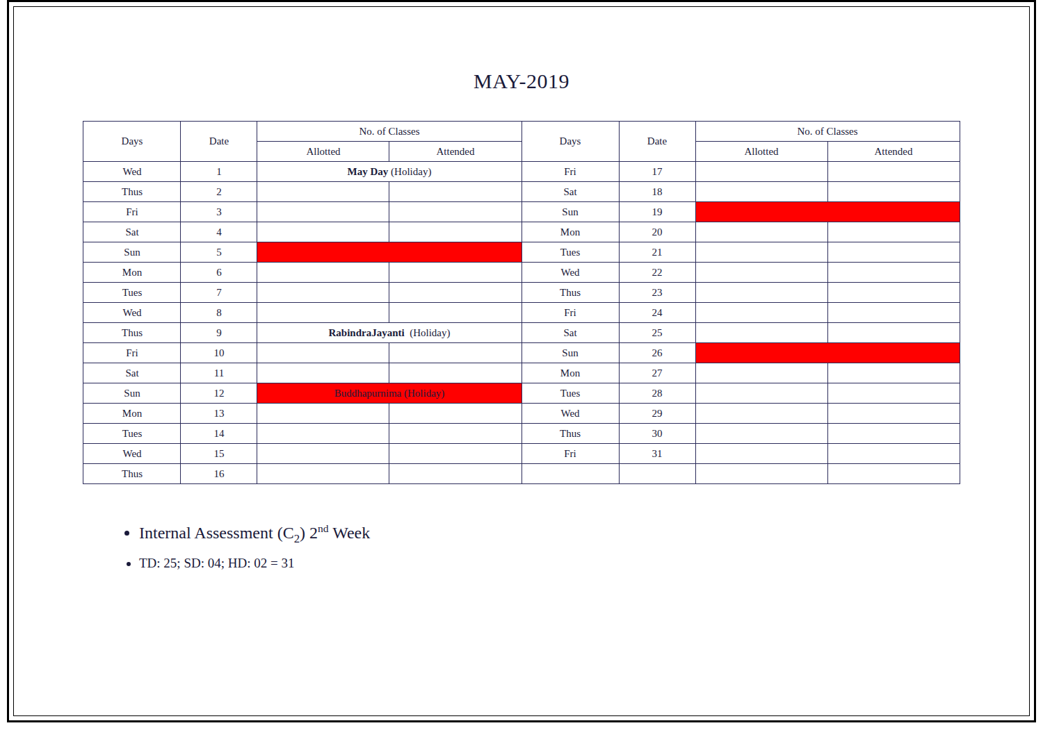MAY-2019
| Days | Date | No. of Classes | Days | Date | No. of Classes |
| --- | --- | --- | --- | --- | --- |
| Allotted | Attended | Allotted | Attended |
| Wed | 1 | May Day (Holiday) | Fri | 17 | | |
| Thus | 2 | | | Sat | 18 | | |
| Fri | 3 | | | Sun | 19 | |
| Sat | 4 | | | Mon | 20 | | |
| Sun | 5 | | Tues | 21 | | |
| Mon | 6 | | | Wed | 22 | | |
| Tues | 7 | | | Thus | 23 | | |
| Wed | 8 | | | Fri | 24 | | |
| Thus | 9 | RabindraJayanti (Holiday) | Sat | 25 | | |
| Fri | 10 | | | Sun | 26 | |
| Sat | 11 | | | Mon | 27 | | |
| Sun | 12 | Buddhapurnima (Holiday) | Tues | 28 | | |
| Mon | 13 | | | Wed | 29 | | |
| Tues | 14 | | | Thus | 30 | | |
| Wed | 15 | | | Fri | 31 | | |
| Thus | 16 | | | | | | |
Internal Assessment (C2) 2nd Week
TD: 25; SD: 04; HD: 02 = 31